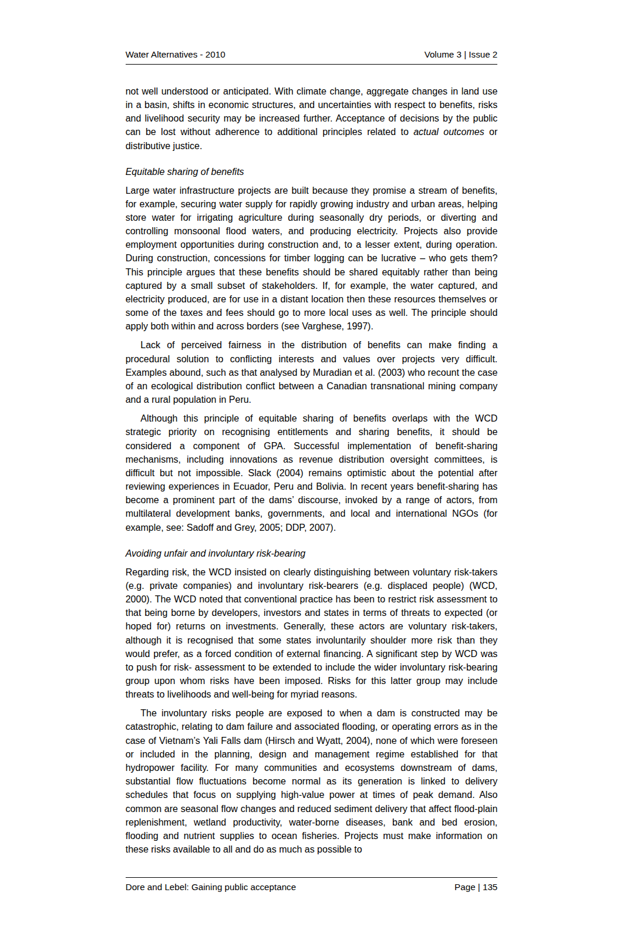Water Alternatives - 2010
Volume 3 | Issue 2
not well understood or anticipated. With climate change, aggregate changes in land use in a basin, shifts in economic structures, and uncertainties with respect to benefits, risks and livelihood security may be increased further. Acceptance of decisions by the public can be lost without adherence to additional principles related to actual outcomes or distributive justice.
Equitable sharing of benefits
Large water infrastructure projects are built because they promise a stream of benefits, for example, securing water supply for rapidly growing industry and urban areas, helping store water for irrigating agriculture during seasonally dry periods, or diverting and controlling monsoonal flood waters, and producing electricity. Projects also provide employment opportunities during construction and, to a lesser extent, during operation. During construction, concessions for timber logging can be lucrative – who gets them? This principle argues that these benefits should be shared equitably rather than being captured by a small subset of stakeholders. If, for example, the water captured, and electricity produced, are for use in a distant location then these resources themselves or some of the taxes and fees should go to more local uses as well. The principle should apply both within and across borders (see Varghese, 1997).
Lack of perceived fairness in the distribution of benefits can make finding a procedural solution to conflicting interests and values over projects very difficult. Examples abound, such as that analysed by Muradian et al. (2003) who recount the case of an ecological distribution conflict between a Canadian transnational mining company and a rural population in Peru.
Although this principle of equitable sharing of benefits overlaps with the WCD strategic priority on recognising entitlements and sharing benefits, it should be considered a component of GPA. Successful implementation of benefit-sharing mechanisms, including innovations as revenue distribution oversight committees, is difficult but not impossible. Slack (2004) remains optimistic about the potential after reviewing experiences in Ecuador, Peru and Bolivia. In recent years benefit-sharing has become a prominent part of the dams’ discourse, invoked by a range of actors, from multilateral development banks, governments, and local and international NGOs (for example, see: Sadoff and Grey, 2005; DDP, 2007).
Avoiding unfair and involuntary risk-bearing
Regarding risk, the WCD insisted on clearly distinguishing between voluntary risk-takers (e.g. private companies) and involuntary risk-bearers (e.g. displaced people) (WCD, 2000). The WCD noted that conventional practice has been to restrict risk assessment to that being borne by developers, investors and states in terms of threats to expected (or hoped for) returns on investments. Generally, these actors are voluntary risk-takers, although it is recognised that some states involuntarily shoulder more risk than they would prefer, as a forced condition of external financing. A significant step by WCD was to push for risk- assessment to be extended to include the wider involuntary risk-bearing group upon whom risks have been imposed. Risks for this latter group may include threats to livelihoods and well-being for myriad reasons.
The involuntary risks people are exposed to when a dam is constructed may be catastrophic, relating to dam failure and associated flooding, or operating errors as in the case of Vietnam’s Yali Falls dam (Hirsch and Wyatt, 2004), none of which were foreseen or included in the planning, design and management regime established for that hydropower facility. For many communities and ecosystems downstream of dams, substantial flow fluctuations become normal as its generation is linked to delivery schedules that focus on supplying high-value power at times of peak demand. Also common are seasonal flow changes and reduced sediment delivery that affect flood-plain replenishment, wetland productivity, water-borne diseases, bank and bed erosion, flooding and nutrient supplies to ocean fisheries. Projects must make information on these risks available to all and do as much as possible to
Dore and Lebel: Gaining public acceptance
Page | 135